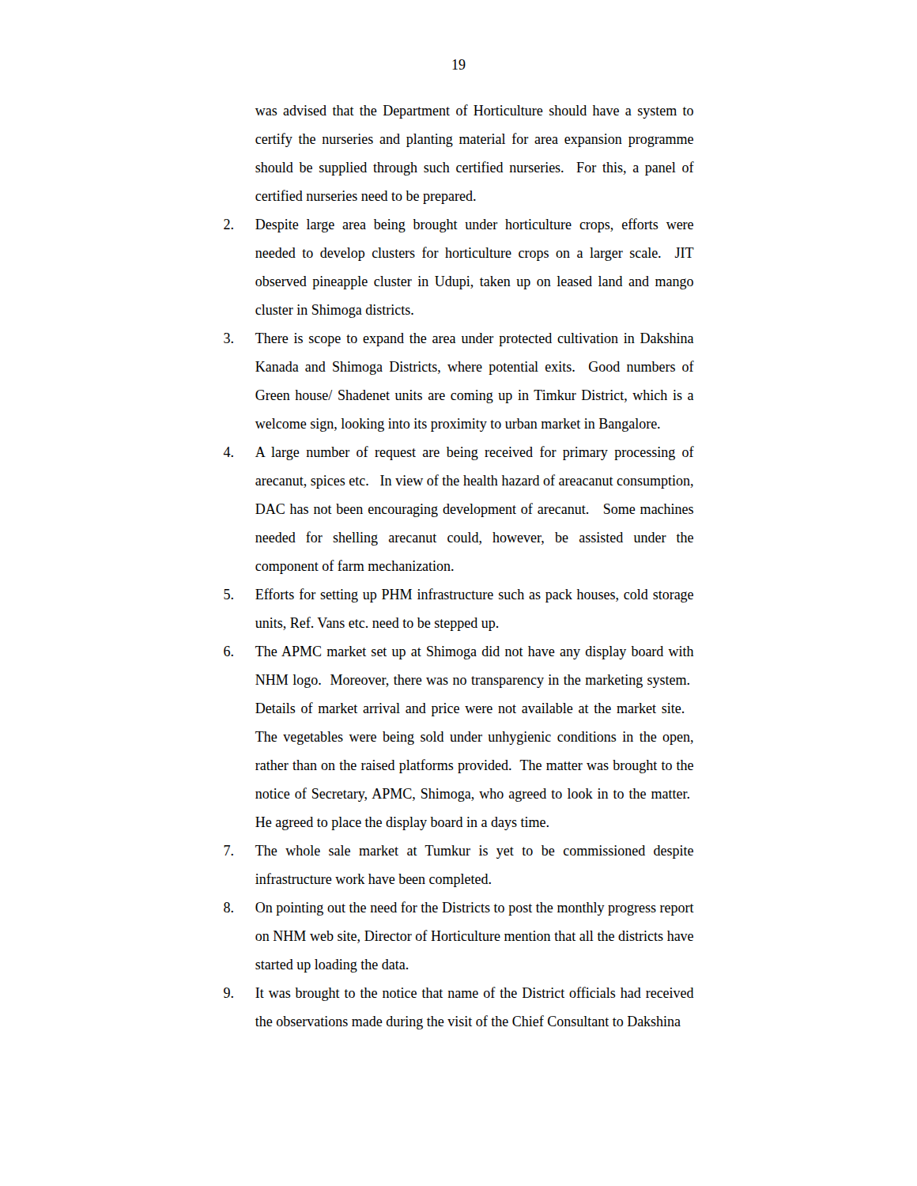19
was advised that the Department of Horticulture should have a system to certify the nurseries and planting material for area expansion programme should be supplied through such certified nurseries. For this, a panel of certified nurseries need to be prepared.
2. Despite large area being brought under horticulture crops, efforts were needed to develop clusters for horticulture crops on a larger scale. JIT observed pineapple cluster in Udupi, taken up on leased land and mango cluster in Shimoga districts.
3. There is scope to expand the area under protected cultivation in Dakshina Kanada and Shimoga Districts, where potential exits. Good numbers of Green house/ Shadenet units are coming up in Timkur District, which is a welcome sign, looking into its proximity to urban market in Bangalore.
4. A large number of request are being received for primary processing of arecanut, spices etc. In view of the health hazard of areacanut consumption, DAC has not been encouraging development of arecanut. Some machines needed for shelling arecanut could, however, be assisted under the component of farm mechanization.
5. Efforts for setting up PHM infrastructure such as pack houses, cold storage units, Ref. Vans etc. need to be stepped up.
6. The APMC market set up at Shimoga did not have any display board with NHM logo. Moreover, there was no transparency in the marketing system. Details of market arrival and price were not available at the market site. The vegetables were being sold under unhygienic conditions in the open, rather than on the raised platforms provided. The matter was brought to the notice of Secretary, APMC, Shimoga, who agreed to look in to the matter. He agreed to place the display board in a days time.
7. The whole sale market at Tumkur is yet to be commissioned despite infrastructure work have been completed.
8. On pointing out the need for the Districts to post the monthly progress report on NHM web site, Director of Horticulture mention that all the districts have started up loading the data.
9. It was brought to the notice that name of the District officials had received the observations made during the visit of the Chief Consultant to Dakshina